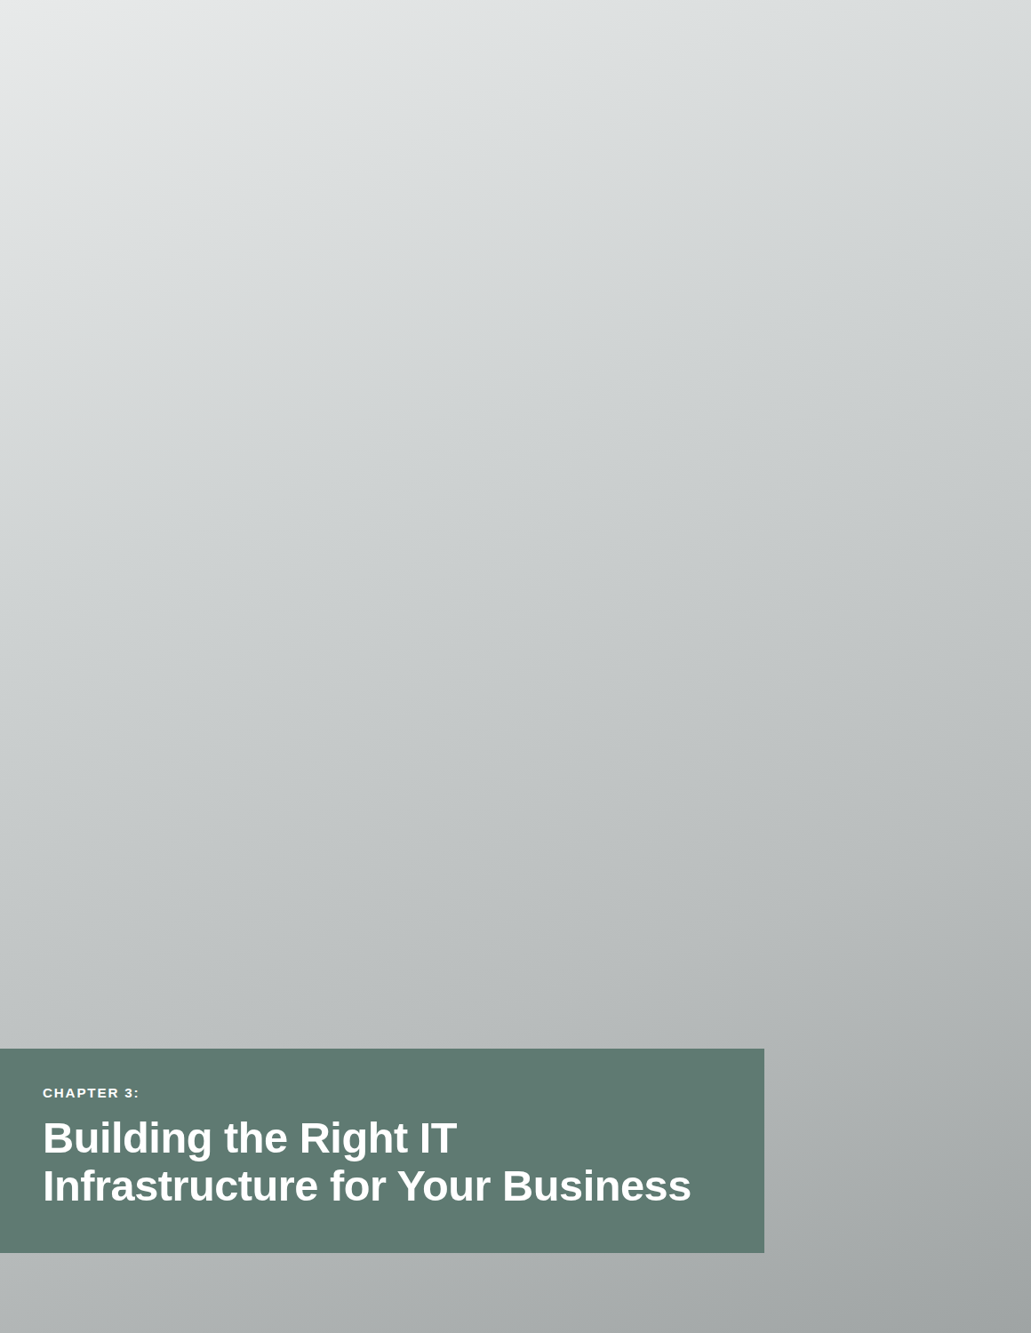Chapter 3:
Building the Right IT Infrastructure for Your Business